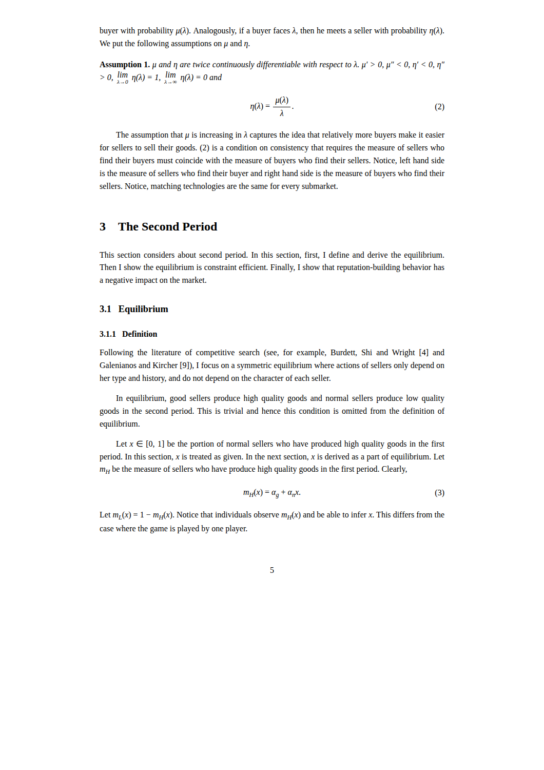buyer with probability μ(λ). Analogously, if a buyer faces λ, then he meets a seller with probability η(λ). We put the following assumptions on μ and η.
Assumption 1. μ and η are twice continuously differentiable with respect to λ. μ′ > 0, μ″ < 0, η′ < 0, η″ > 0, lim λ→0 η(λ) = 1, lim λ→∞ η(λ) = 0 and
η(λ) = μ(λ) λ. (2)
The assumption that μ is increasing in λ captures the idea that relatively more buyers make it easier for sellers to sell their goods. (2) is a condition on consistency that requires the measure of sellers who find their buyers must coincide with the measure of buyers who find their sellers. Notice, left hand side is the measure of sellers who find their buyer and right hand side is the measure of buyers who find their sellers. Notice, matching technologies are the same for every submarket.
3 The Second Period
This section considers about second period. In this section, first, I define and derive the equilibrium. Then I show the equilibrium is constraint efficient. Finally, I show that reputation-building behavior has a negative impact on the market.
3.1 Equilibrium
3.1.1 Definition
Following the literature of competitive search (see, for example, Burdett, Shi and Wright [4] and Galenianos and Kircher [9]), I focus on a symmetric equilibrium where actions of sellers only depend on her type and history, and do not depend on the character of each seller.
In equilibrium, good sellers produce high quality goods and normal sellers produce low quality goods in the second period. This is trivial and hence this condition is omitted from the definition of equilibrium.
Let x ∈ [0, 1] be the portion of normal sellers who have produced high quality goods in the first period. In this section, x is treated as given. In the next section, x is derived as a part of equilibrium. Let mH be the measure of sellers who have produce high quality goods in the first period. Clearly,
mH(x) = αg + αn x. (3)
Let mL(x) = 1 − mH(x). Notice that individuals observe mH(x) and be able to infer x. This differs from the case where the game is played by one player.
5